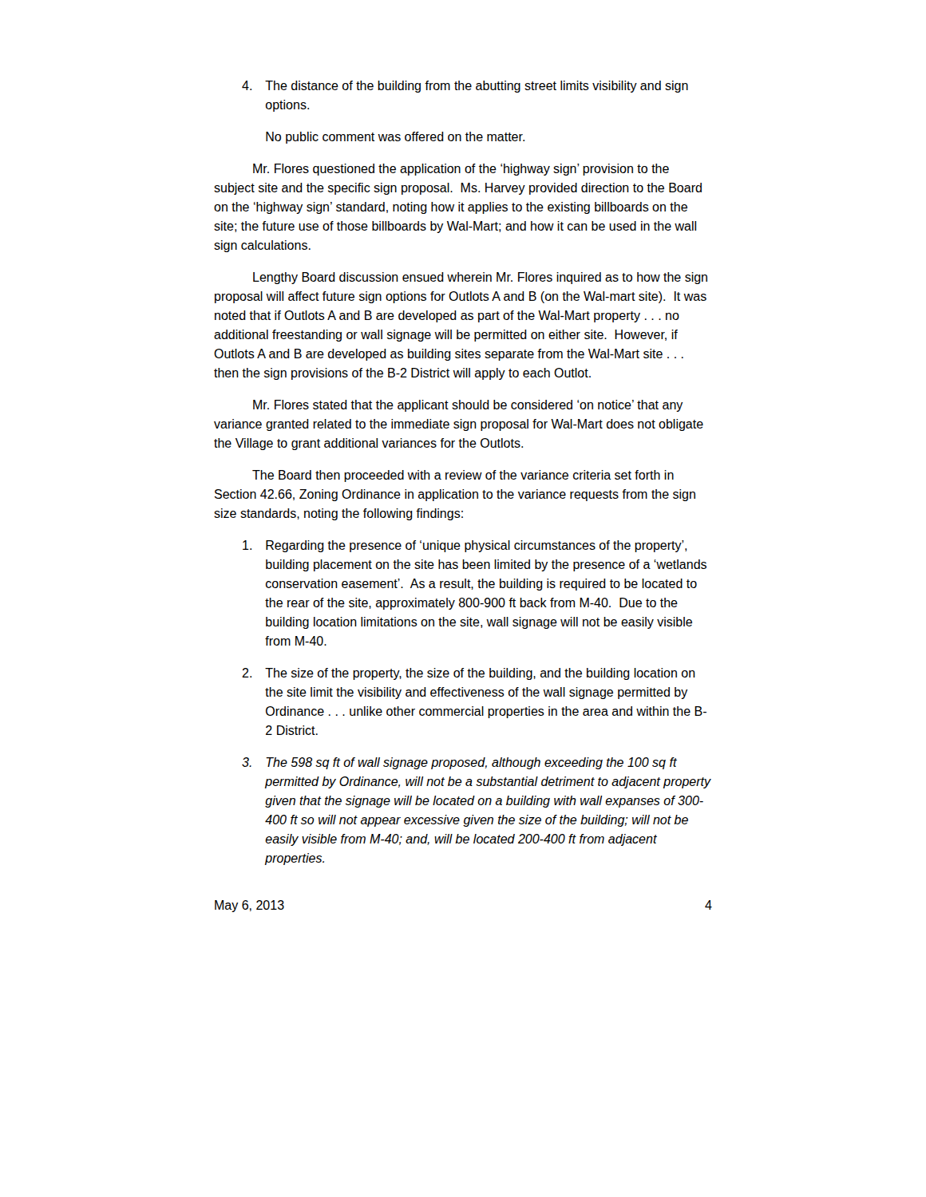The distance of the building from the abutting street limits visibility and sign options.
No public comment was offered on the matter.
Mr. Flores questioned the application of the ‘highway sign’ provision to the subject site and the specific sign proposal. Ms. Harvey provided direction to the Board on the ‘highway sign’ standard, noting how it applies to the existing billboards on the site; the future use of those billboards by Wal-Mart; and how it can be used in the wall sign calculations.
Lengthy Board discussion ensued wherein Mr. Flores inquired as to how the sign proposal will affect future sign options for Outlots A and B (on the Wal-mart site). It was noted that if Outlots A and B are developed as part of the Wal-Mart property . . . no additional freestanding or wall signage will be permitted on either site. However, if Outlots A and B are developed as building sites separate from the Wal-Mart site . . . then the sign provisions of the B-2 District will apply to each Outlot.
Mr. Flores stated that the applicant should be considered ‘on notice’ that any variance granted related to the immediate sign proposal for Wal-Mart does not obligate the Village to grant additional variances for the Outlots.
The Board then proceeded with a review of the variance criteria set forth in Section 42.66, Zoning Ordinance in application to the variance requests from the sign size standards, noting the following findings:
Regarding the presence of ‘unique physical circumstances of the property’, building placement on the site has been limited by the presence of a ‘wetlands conservation easement’. As a result, the building is required to be located to the rear of the site, approximately 800-900 ft back from M-40. Due to the building location limitations on the site, wall signage will not be easily visible from M-40.
The size of the property, the size of the building, and the building location on the site limit the visibility and effectiveness of the wall signage permitted by Ordinance . . . unlike other commercial properties in the area and within the B-2 District.
The 598 sq ft of wall signage proposed, although exceeding the 100 sq ft permitted by Ordinance, will not be a substantial detriment to adjacent property given that the signage will be located on a building with wall expanses of 300-400 ft so will not appear excessive given the size of the building; will not be easily visible from M-40; and, will be located 200-400 ft from adjacent properties.
May 6, 2013 4